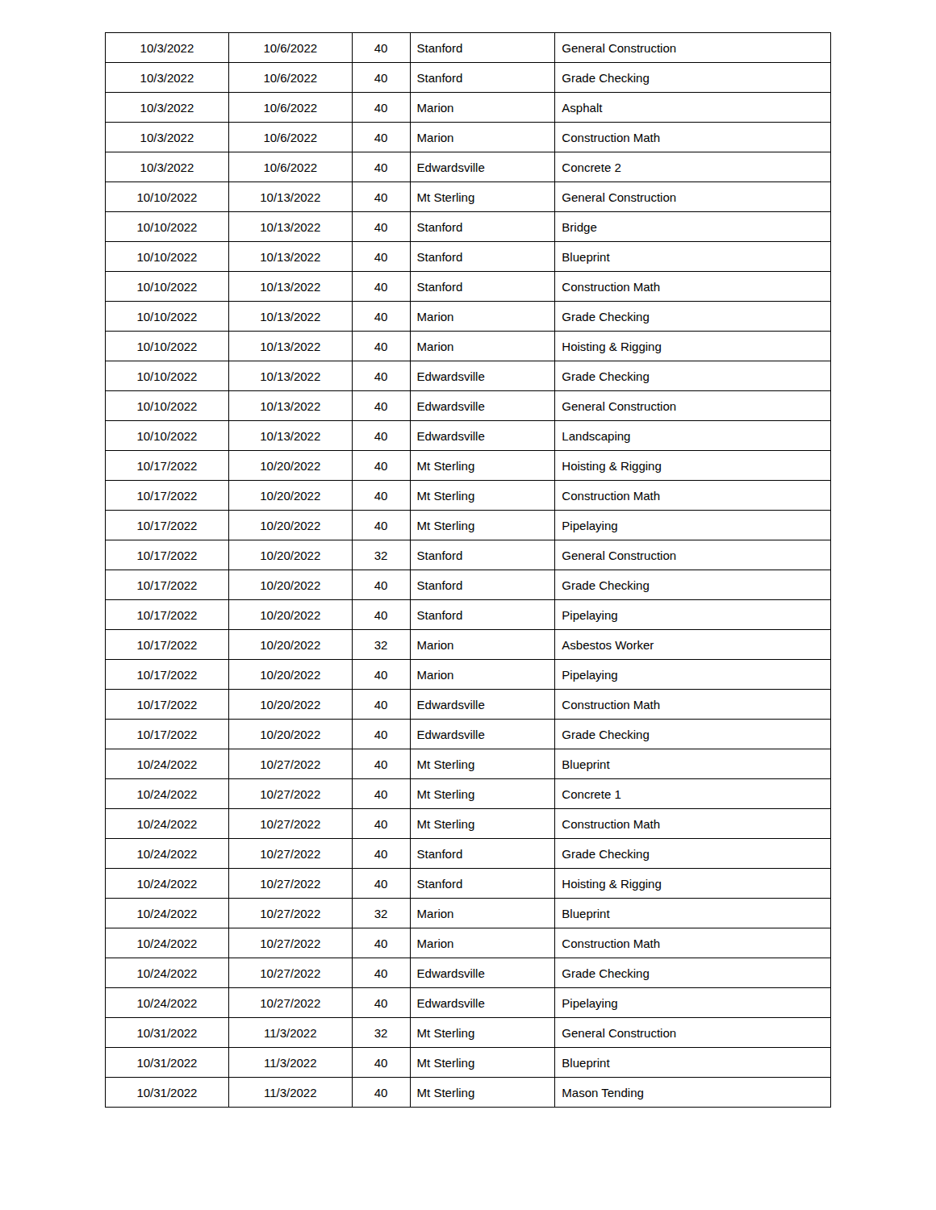| 10/3/2022 | 10/6/2022 | 40 | Stanford | General Construction |
| 10/3/2022 | 10/6/2022 | 40 | Stanford | Grade Checking |
| 10/3/2022 | 10/6/2022 | 40 | Marion | Asphalt |
| 10/3/2022 | 10/6/2022 | 40 | Marion | Construction Math |
| 10/3/2022 | 10/6/2022 | 40 | Edwardsville | Concrete 2 |
| 10/10/2022 | 10/13/2022 | 40 | Mt Sterling | General Construction |
| 10/10/2022 | 10/13/2022 | 40 | Stanford | Bridge |
| 10/10/2022 | 10/13/2022 | 40 | Stanford | Blueprint |
| 10/10/2022 | 10/13/2022 | 40 | Stanford | Construction Math |
| 10/10/2022 | 10/13/2022 | 40 | Marion | Grade Checking |
| 10/10/2022 | 10/13/2022 | 40 | Marion | Hoisting & Rigging |
| 10/10/2022 | 10/13/2022 | 40 | Edwardsville | Grade Checking |
| 10/10/2022 | 10/13/2022 | 40 | Edwardsville | General Construction |
| 10/10/2022 | 10/13/2022 | 40 | Edwardsville | Landscaping |
| 10/17/2022 | 10/20/2022 | 40 | Mt Sterling | Hoisting & Rigging |
| 10/17/2022 | 10/20/2022 | 40 | Mt Sterling | Construction Math |
| 10/17/2022 | 10/20/2022 | 40 | Mt Sterling | Pipelaying |
| 10/17/2022 | 10/20/2022 | 32 | Stanford | General Construction |
| 10/17/2022 | 10/20/2022 | 40 | Stanford | Grade Checking |
| 10/17/2022 | 10/20/2022 | 40 | Stanford | Pipelaying |
| 10/17/2022 | 10/20/2022 | 32 | Marion | Asbestos Worker |
| 10/17/2022 | 10/20/2022 | 40 | Marion | Pipelaying |
| 10/17/2022 | 10/20/2022 | 40 | Edwardsville | Construction Math |
| 10/17/2022 | 10/20/2022 | 40 | Edwardsville | Grade Checking |
| 10/24/2022 | 10/27/2022 | 40 | Mt Sterling | Blueprint |
| 10/24/2022 | 10/27/2022 | 40 | Mt Sterling | Concrete 1 |
| 10/24/2022 | 10/27/2022 | 40 | Mt Sterling | Construction Math |
| 10/24/2022 | 10/27/2022 | 40 | Stanford | Grade Checking |
| 10/24/2022 | 10/27/2022 | 40 | Stanford | Hoisting & Rigging |
| 10/24/2022 | 10/27/2022 | 32 | Marion | Blueprint |
| 10/24/2022 | 10/27/2022 | 40 | Marion | Construction Math |
| 10/24/2022 | 10/27/2022 | 40 | Edwardsville | Grade Checking |
| 10/24/2022 | 10/27/2022 | 40 | Edwardsville | Pipelaying |
| 10/31/2022 | 11/3/2022 | 32 | Mt Sterling | General Construction |
| 10/31/2022 | 11/3/2022 | 40 | Mt Sterling | Blueprint |
| 10/31/2022 | 11/3/2022 | 40 | Mt Sterling | Mason Tending |